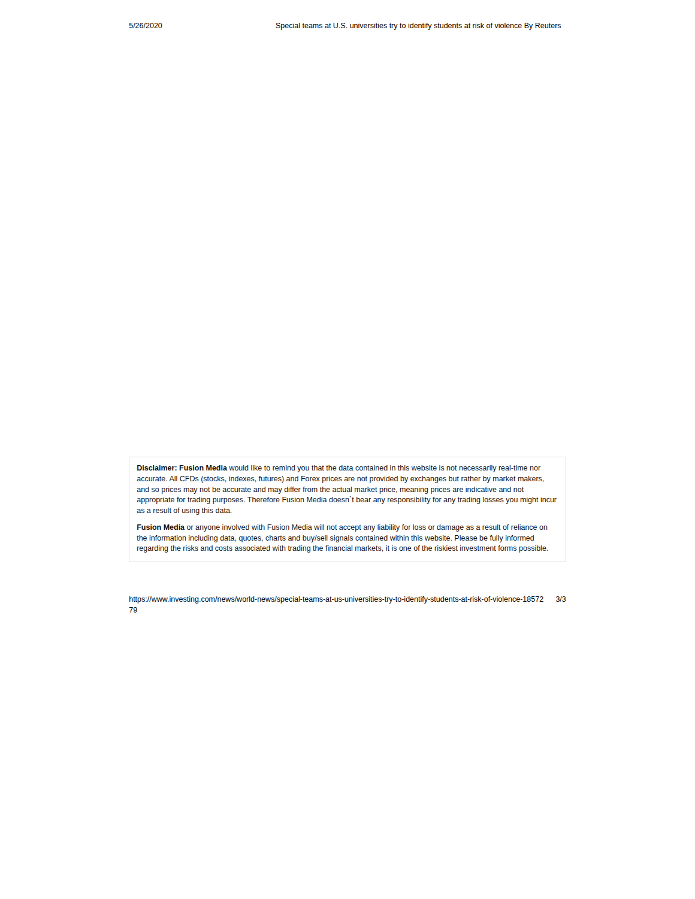5/26/2020
Special teams at U.S. universities try to identify students at risk of violence By Reuters
Disclaimer: Fusion Media would like to remind you that the data contained in this website is not necessarily real-time nor accurate. All CFDs (stocks, indexes, futures) and Forex prices are not provided by exchanges but rather by market makers, and so prices may not be accurate and may differ from the actual market price, meaning prices are indicative and not appropriate for trading purposes. Therefore Fusion Media doesn`t bear any responsibility for any trading losses you might incur as a result of using this data.
Fusion Media or anyone involved with Fusion Media will not accept any liability for loss or damage as a result of reliance on the information including data, quotes, charts and buy/sell signals contained within this website. Please be fully informed regarding the risks and costs associated with trading the financial markets, it is one of the riskiest investment forms possible.
https://www.investing.com/news/world-news/special-teams-at-us-universities-try-to-identify-students-at-risk-of-violence-1857279
3/3